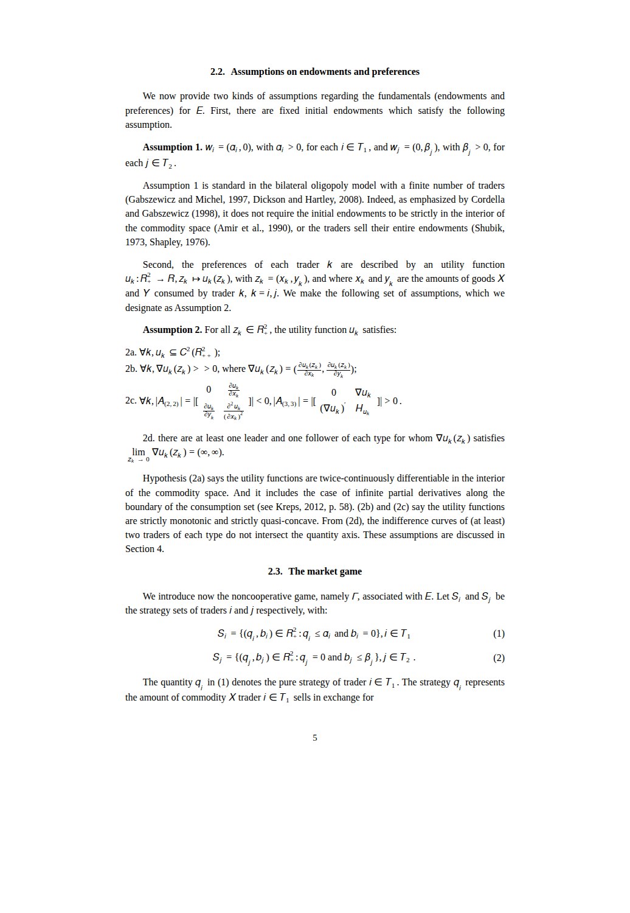2.2. Assumptions on endowments and preferences
We now provide two kinds of assumptions regarding the fundamentals (endowments and preferences) for E. First, there are fixed initial endowments which satisfy the following assumption.
Assumption 1. wi = (αi,0) , with αi>0 , for each i∈T1 , and wj=(0,βj) , with βj>0 , for each j∈T2 .
Assumption 1 is standard in the bilateral oligopoly model with a finite number of traders (Gabszewicz and Michel, 1997, Dickson and Hartley, 2008). Indeed, as emphasized by Cordella and Gabszewicz (1998), it does not require the initial endowments to be strictly in the interior of the commodity space (Amir et al., 1990), or the traders sell their entire endowments (Shubik, 1973, Shapley, 1976).
Second, the preferences of each trader k are described by an utility function uk: R+2 →R, zk↦ uk(zk) , with zk=(xk,yk) , and where xk and yk are the amounts of goods X and Y consumed by trader k, k=i,j. We make the following set of assumptions, which we designate as Assumption 2.
Assumption 2. For all zk∈R+2 , the utility function uk satisfies:
2a. ∀k, uk⊆ C2 (R++2) ;
2b. ∀k, ∇uk(zk) >>0 , where ∇uk(zk) = ( ∂uk(zk)∂xk , ∂uk(zk)∂yk ) ;
2c. ∀k, |A(2,2)| = | [ 0 ∂uk∂xk ∂uk∂yk ∂2uk(∂xk)2 ] | <0, |A(3,3)| = | [ 0 ∇uk (∇uk)′ Huk ] | >0.
2d. there are at least one leader and one follower of each type for whom ∇uk(zk) satisfies limzk→0∇uk(zk)=(∞,∞).
Hypothesis (2a) says the utility functions are twice-continuously differentiable in the interior of the commodity space. And it includes the case of infinite partial derivatives along the boundary of the consumption set (see Kreps, 2012, p. 58). (2b) and (2c) say the utility functions are strictly monotonic and strictly quasi-concave. From (2d), the indifference curves of (at least) two traders of each type do not intersect the quantity axis. These assumptions are discussed in Section 4.
2.3. The market game
We introduce now the noncooperative game, namely Γ, associated with E. Let Si and Sj be the strategy sets of traders i and j respectively, with:
Si = { (qi,bi) ∈R+2 : qi≤αi and bi=0 } , i∈T1 (1)
Sj = { (qj,bj) ∈R+2 : qj=0 and bj≤βj } , j∈T2. (2)
The quantity qi in (1) denotes the pure strategy of trader i∈T1. The strategy qi represents the amount of commodity X trader i∈T1 sells in exchange for
5